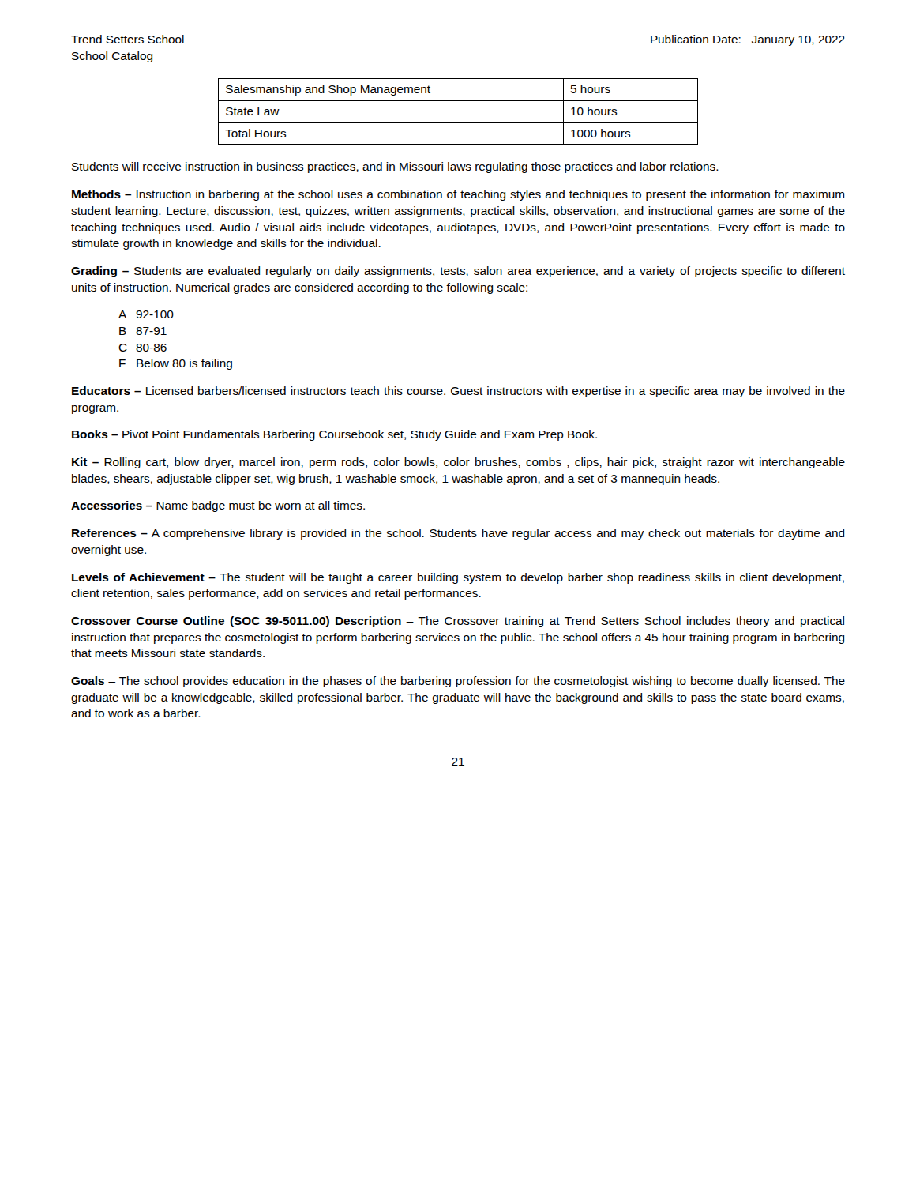Trend Setters School
School Catalog
Publication Date: January 10, 2022
| Salesmanship and Shop Management | 5 hours |
| State Law | 10 hours |
| Total Hours | 1000 hours |
Students will receive instruction in business practices, and in Missouri laws regulating those practices and labor relations.
Methods – Instruction in barbering at the school uses a combination of teaching styles and techniques to present the information for maximum student learning. Lecture, discussion, test, quizzes, written assignments, practical skills, observation, and instructional games are some of the teaching techniques used. Audio / visual aids include videotapes, audiotapes, DVDs, and PowerPoint presentations. Every effort is made to stimulate growth in knowledge and skills for the individual.
Grading – Students are evaluated regularly on daily assignments, tests, salon area experience, and a variety of projects specific to different units of instruction. Numerical grades are considered according to the following scale:
A92-100
B87-91
C80-86
FBelow 80 is failing
Educators – Licensed barbers/licensed instructors teach this course. Guest instructors with expertise in a specific area may be involved in the program.
Books – Pivot Point Fundamentals Barbering Coursebook set, Study Guide and Exam Prep Book.
Kit – Rolling cart, blow dryer, marcel iron, perm rods, color bowls, color brushes, combs , clips, hair pick, straight razor wit interchangeable blades, shears, adjustable clipper set, wig brush, 1 washable smock, 1 washable apron, and a set of 3 mannequin heads.
Accessories – Name badge must be worn at all times.
References – A comprehensive library is provided in the school. Students have regular access and may check out materials for daytime and overnight use.
Levels of Achievement – The student will be taught a career building system to develop barber shop readiness skills in client development, client retention, sales performance, add on services and retail performances.
Crossover Course Outline (SOC 39-5011.00) Description – The Crossover training at Trend Setters School includes theory and practical instruction that prepares the cosmetologist to perform barbering services on the public. The school offers a 45 hour training program in barbering that meets Missouri state standards.
Goals – The school provides education in the phases of the barbering profession for the cosmetologist wishing to become dually licensed. The graduate will be a knowledgeable, skilled professional barber. The graduate will have the background and skills to pass the state board exams, and to work as a barber.
21